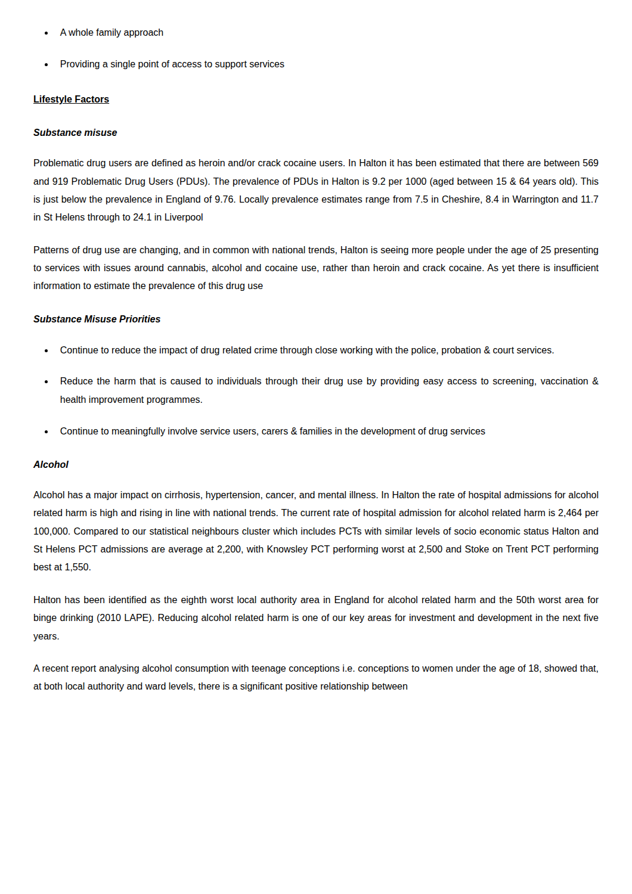A whole family approach
Providing a single point of access to support services
Lifestyle Factors
Substance misuse
Problematic drug users are defined as heroin and/or crack cocaine users. In Halton it has been estimated that there are between 569 and 919 Problematic Drug Users (PDUs). The prevalence of PDUs in Halton is 9.2 per 1000 (aged between 15 & 64 years old). This is just below the prevalence in England of 9.76. Locally prevalence estimates range from 7.5 in Cheshire, 8.4 in Warrington and 11.7 in St Helens through to 24.1 in Liverpool
Patterns of drug use are changing, and in common with national trends, Halton is seeing more people under the age of 25 presenting to services with issues around cannabis, alcohol and cocaine use, rather than heroin and crack cocaine. As yet there is insufficient information to estimate the prevalence of this drug use
Substance Misuse Priorities
Continue to reduce the impact of drug related crime through close working with the police, probation & court services.
Reduce the harm that is caused to individuals through their drug use by providing easy access to screening, vaccination & health improvement programmes.
Continue to meaningfully involve service users, carers & families in the development of drug services
Alcohol
Alcohol has a major impact on cirrhosis, hypertension, cancer, and mental illness. In Halton the rate of hospital admissions for alcohol related harm is high and rising in line with national trends. The current rate of hospital admission for alcohol related harm is 2,464 per 100,000. Compared to our statistical neighbours cluster which includes PCTs with similar levels of socio economic status Halton and St Helens PCT admissions are average at 2,200, with Knowsley PCT performing worst at 2,500 and Stoke on Trent PCT performing best at 1,550.
Halton has been identified as the eighth worst local authority area in England for alcohol related harm and the 50th worst area for binge drinking (2010 LAPE). Reducing alcohol related harm is one of our key areas for investment and development in the next five years.
A recent report analysing alcohol consumption with teenage conceptions i.e. conceptions to women under the age of 18, showed that, at both local authority and ward levels, there is a significant positive relationship between